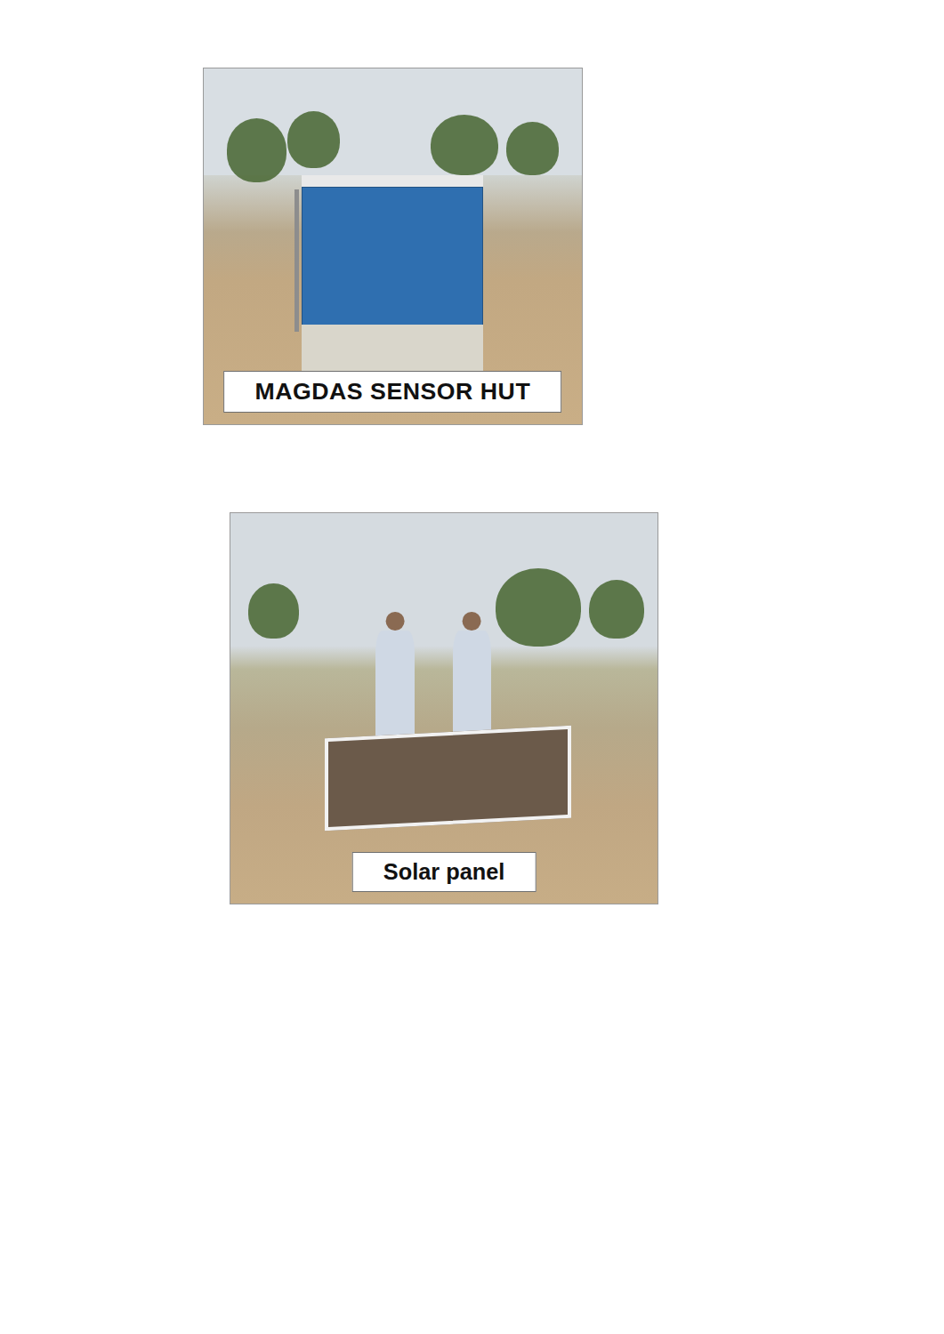MAGDAS SENSOR HUT
Solar panel